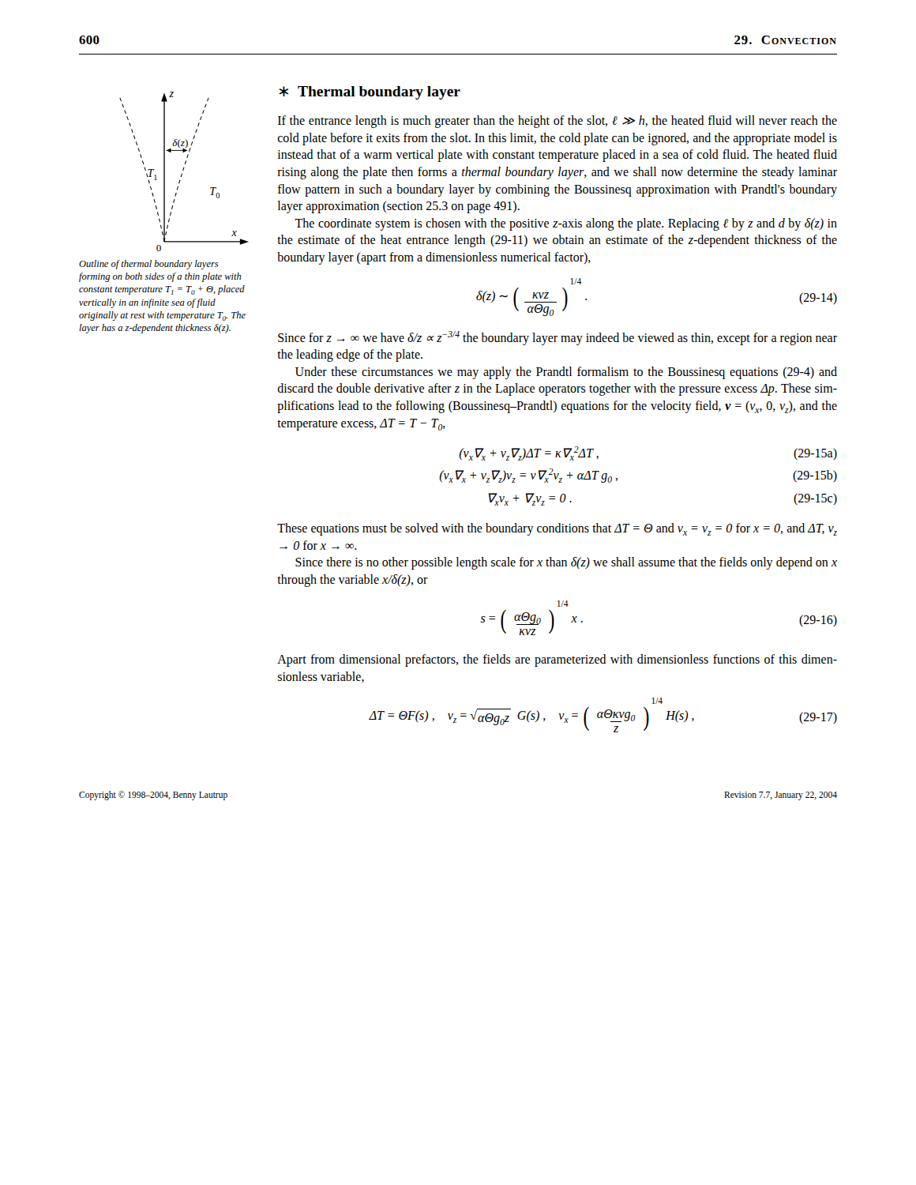600 29. Convection
z x 0 δ(z) T1 T0
Outline of thermal boundary layers forming on both sides of a thin plate with constant temperature T1 = T0 + Θ, placed vertically in an infinite sea of fluid originally at rest with temperature T0. The layer has a z-dependent thickness δ(z).
∗Thermal boundary layer
If the entrance length is much greater than the height of the slot, ℓ ≫ h, the heated fluid will never reach the cold plate before it exits from the slot. In this limit, the cold plate can be ignored, and the appropriate model is instead that of a warm vertical plate with constant temperature placed in a sea of cold fluid. The heated fluid rising along the plate then forms a thermal boundary layer, and we shall now determine the steady laminar flow pattern in such a boundary layer by combining the Boussinesq approximation with Prandtl's boundary layer approximation (section 25.3 on page 491).
The coordinate system is chosen with the positive z-axis along the plate. Replacing ℓ by z and d by δ(z) in the estimate of the heat entrance length (29-11) we obtain an estimate of the z-dependent thickness of the boundary layer (apart from a dimensionless numerical factor),
δ(z) ∼ ( κνz αΘg0 ) 1/4 .
(29-14)
Since for z → ∞ we have δ/z ∝ z−3/4 the boundary layer may indeed be viewed as thin, except for a region near the leading edge of the plate.
Under these circumstances we may apply the Prandtl formalism to the Boussinesq equations (29-4) and discard the double derivative after z in the Laplace operators together with the pressure excess Δp. These simplifications lead to the following (Boussinesq–Prandtl) equations for the velocity field, v = (vx, 0, vz), and the temperature excess, ΔT = T − T0,
(vx∇x + vz∇z)ΔT = κ∇x2ΔT ,
(29-15a)
(vx∇x + vz∇z)vz = ν∇x2vz + αΔT g0 ,
(29-15b)
∇xvx + ∇zvz = 0 .
(29-15c)
These equations must be solved with the boundary conditions that ΔT = Θ and vx = vz = 0 for x = 0, and ΔT, vz → 0 for x → ∞.
Since there is no other possible length scale for x than δ(z) we shall assume that the fields only depend on x through the variable x/δ(z), or
s = ( αΘg0 κνz ) 1/4 x .
(29-16)
Apart from dimensional prefactors, the fields are parameterized with dimensionless functions of this dimensionless variable,
ΔT = ΘF(s) , vz = √αΘg0z G(s) , vx = ( αΘκνg0 z ) 1/4 H(s) ,
(29-17)
Copyright © 1998–2004, Benny Lautrup Revision 7.7, January 22, 2004